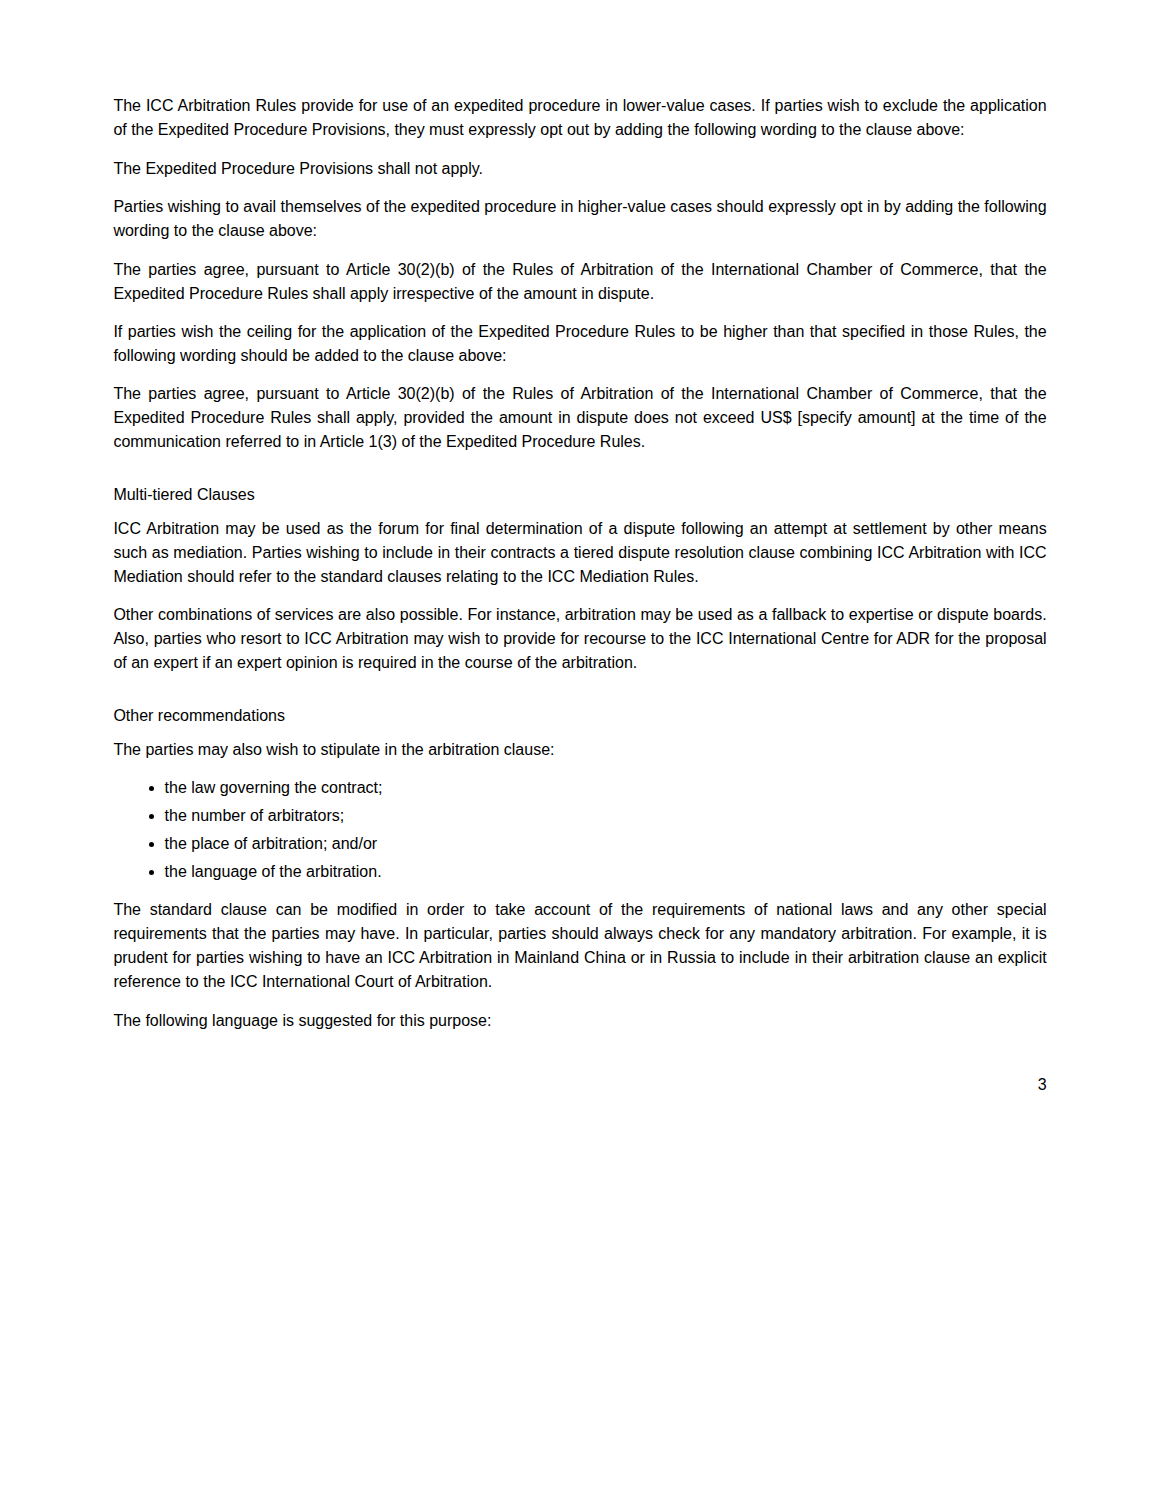The ICC Arbitration Rules provide for use of an expedited procedure in lower-value cases. If parties wish to exclude the application of the Expedited Procedure Provisions, they must expressly opt out by adding the following wording to the clause above:
The Expedited Procedure Provisions shall not apply.
Parties wishing to avail themselves of the expedited procedure in higher-value cases should expressly opt in by adding the following wording to the clause above:
The parties agree, pursuant to Article 30(2)(b) of the Rules of Arbitration of the International Chamber of Commerce, that the Expedited Procedure Rules shall apply irrespective of the amount in dispute.
If parties wish the ceiling for the application of the Expedited Procedure Rules to be higher than that specified in those Rules, the following wording should be added to the clause above:
The parties agree, pursuant to Article 30(2)(b) of the Rules of Arbitration of the International Chamber of Commerce, that the Expedited Procedure Rules shall apply, provided the amount in dispute does not exceed US$ [specify amount] at the time of the communication referred to in Article 1(3) of the Expedited Procedure Rules.
Multi-tiered Clauses
ICC Arbitration may be used as the forum for final determination of a dispute following an attempt at settlement by other means such as mediation. Parties wishing to include in their contracts a tiered dispute resolution clause combining ICC Arbitration with ICC Mediation should refer to the standard clauses relating to the ICC Mediation Rules.
Other combinations of services are also possible. For instance, arbitration may be used as a fallback to expertise or dispute boards. Also, parties who resort to ICC Arbitration may wish to provide for recourse to the ICC International Centre for ADR for the proposal of an expert if an expert opinion is required in the course of the arbitration.
Other recommendations
The parties may also wish to stipulate in the arbitration clause:
the law governing the contract;
the number of arbitrators;
the place of arbitration; and/or
the language of the arbitration.
The standard clause can be modified in order to take account of the requirements of national laws and any other special requirements that the parties may have. In particular, parties should always check for any mandatory arbitration. For example, it is prudent for parties wishing to have an ICC Arbitration in Mainland China or in Russia to include in their arbitration clause an explicit reference to the ICC International Court of Arbitration.
The following language is suggested for this purpose:
3